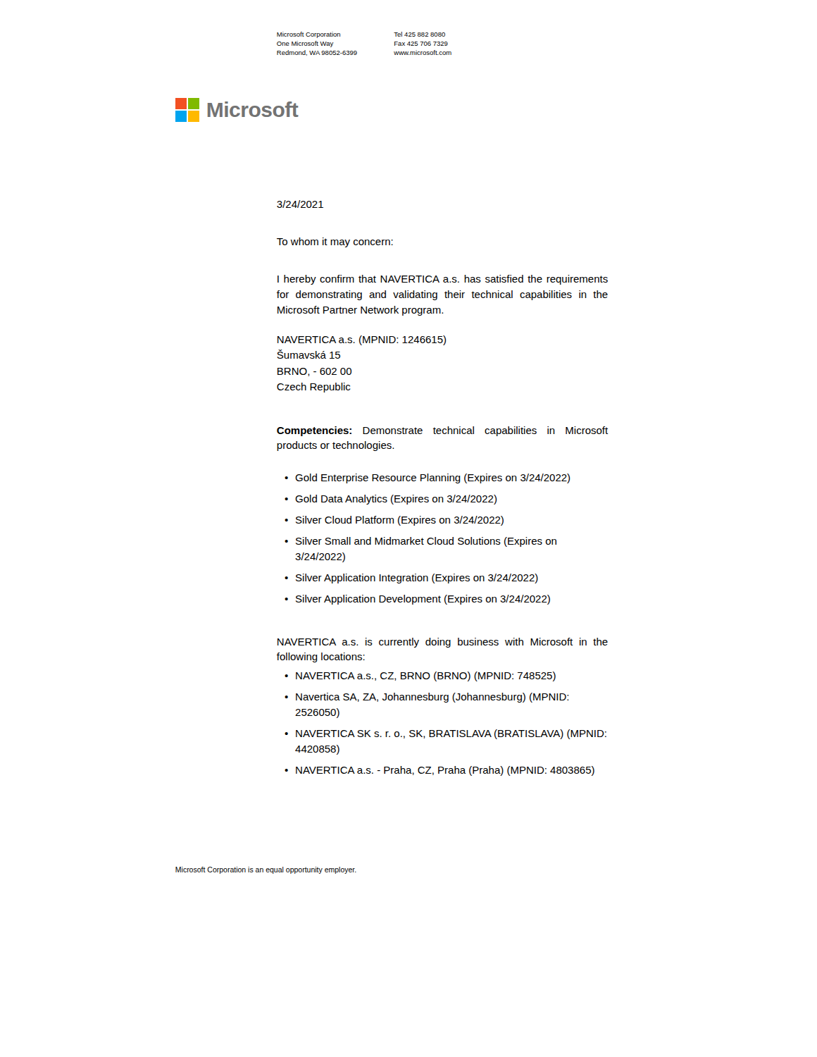Microsoft Corporation
One Microsoft Way
Redmond, WA 98052-6399
Tel 425 882 8080
Fax 425 706 7329
www.microsoft.com
Microsoft
3/24/2021
To whom it may concern:
I hereby confirm that NAVERTICA a.s. has satisfied the requirements for demonstrating and validating their technical capabilities in the Microsoft Partner Network program.
NAVERTICA a.s. (MPNID: 1246615)
Šumavská 15
BRNO, - 602 00
Czech Republic
Competencies: Demonstrate technical capabilities in Microsoft products or technologies.
Gold Enterprise Resource Planning (Expires on 3/24/2022)
Gold Data Analytics (Expires on 3/24/2022)
Silver Cloud Platform (Expires on 3/24/2022)
Silver Small and Midmarket Cloud Solutions (Expires on 3/24/2022)
Silver Application Integration (Expires on 3/24/2022)
Silver Application Development (Expires on 3/24/2022)
NAVERTICA a.s. is currently doing business with Microsoft in the following locations:
NAVERTICA a.s., CZ, BRNO (BRNO) (MPNID: 748525)
Navertica SA, ZA, Johannesburg (Johannesburg) (MPNID: 2526050)
NAVERTICA SK s. r. o., SK, BRATISLAVA (BRATISLAVA) (MPNID: 4420858)
NAVERTICA a.s. - Praha, CZ, Praha (Praha) (MPNID: 4803865)
Microsoft Corporation is an equal opportunity employer.